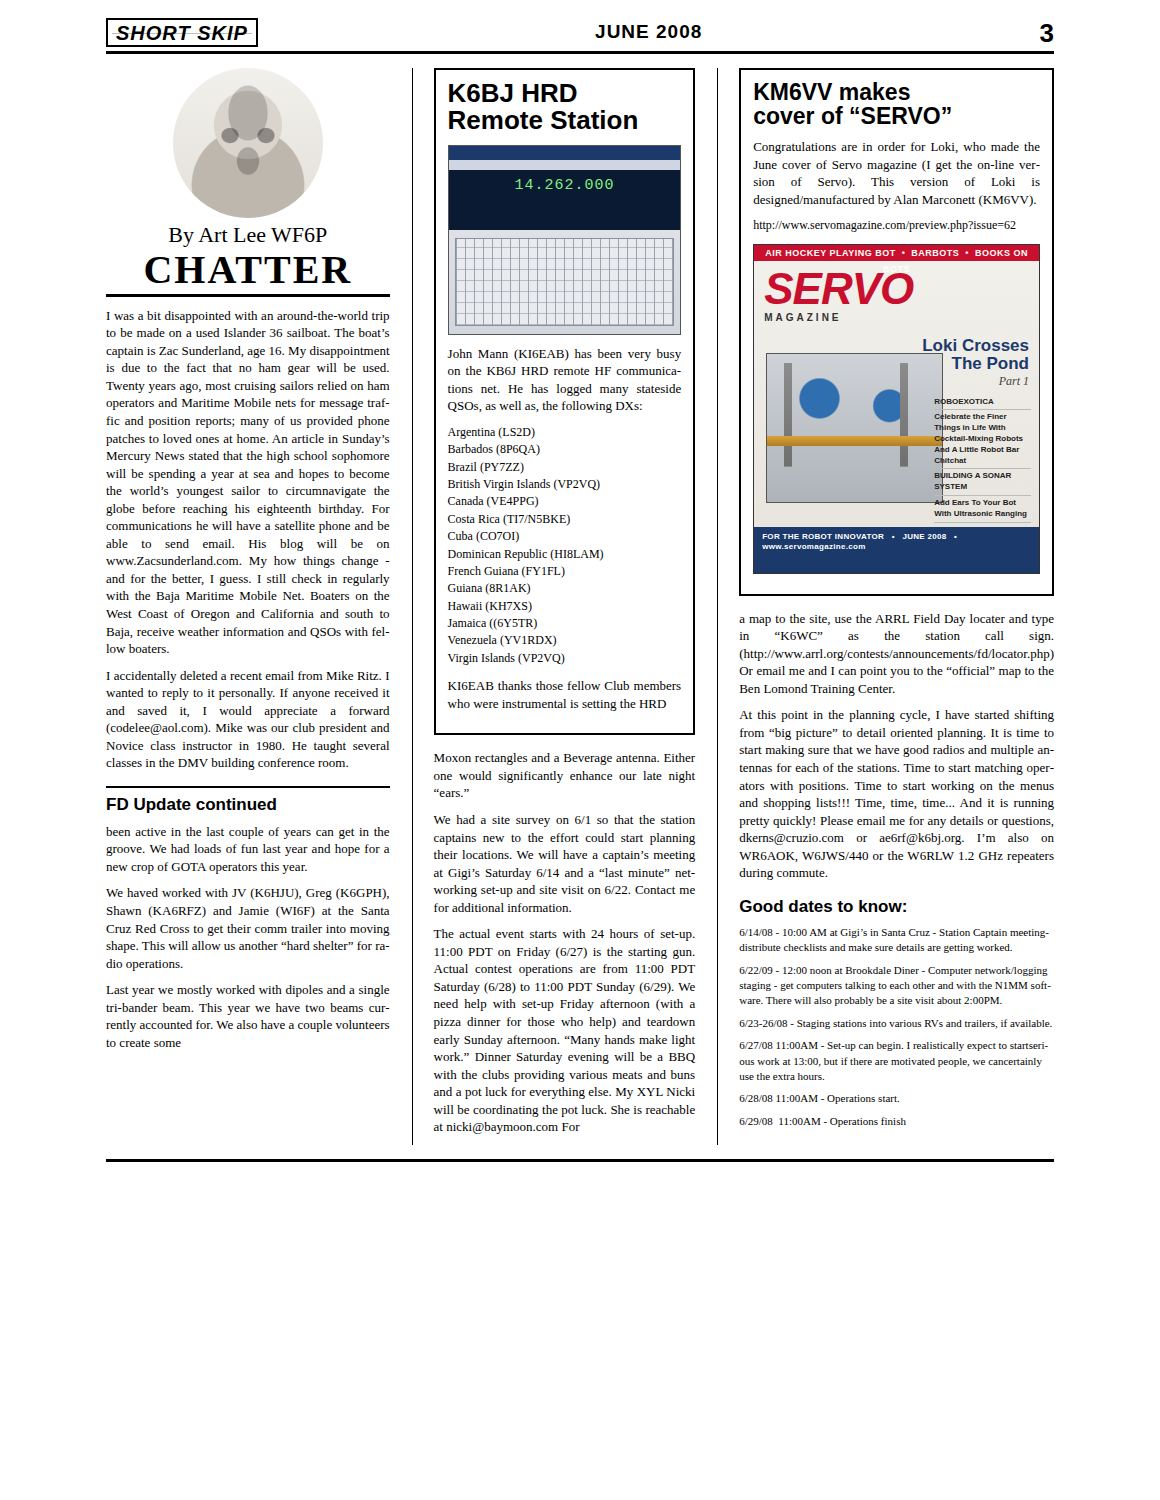SHORT SKIP
JUNE 2008
3
By Art Lee WF6P
CHATTER
I was a bit disappointed with an around-the-world trip to be made on a used Islander 36 sailboat. The boat’s captain is Zac Sunderland, age 16. My disappointment is due to the fact that no ham gear will be used. Twenty years ago, most cruising sailors relied on ham operators and Maritime Mobile nets for message traffic and position reports; many of us provided phone patches to loved ones at home. An article in Sunday’s Mercury News stated that the high school sophomore will be spending a year at sea and hopes to become the world’s youngest sailor to circumnavigate the globe before reaching his eighteenth birthday. For communications he will have a satellite phone and be able to send email. His blog will be on www.Zacsunderland.com. My how things change - and for the better, I guess. I still check in regularly with the Baja Maritime Mobile Net. Boaters on the West Coast of Oregon and California and south to Baja, receive weather information and QSOs with fellow boaters.
I accidentally deleted a recent email from Mike Ritz. I wanted to reply to it personally. If anyone received it and saved it, I would appreciate a forward (codelee@aol.com). Mike was our club president and Novice class instructor in 1980. He taught several classes in the DMV building conference room.
FD Update continued
been active in the last couple of years can get in the groove. We had loads of fun last year and hope for a new crop of GOTA operators this year.
We haved worked with JV (K6HJU), Greg (K6GPH), Shawn (KA6RFZ) and Jamie (WI6F) at the Santa Cruz Red Cross to get their comm trailer into moving shape. This will allow us another “hard shelter” for radio operations.
Last year we mostly worked with dipoles and a single tri-bander beam. This year we have two beams currently accounted for. We also have a couple volunteers to create some
K6BJ HRD
Remote Station
John Mann (KI6EAB) has been very busy on the KB6J HRD remote HF communications net. He has logged many stateside QSOs, as well as, the following DXs:
Argentina (LS2D)
Barbados (8P6QA)
Brazil (PY7ZZ)
British Virgin Islands (VP2VQ)
Canada (VE4PPG)
Costa Rica (TI7/N5BKE)
Cuba (CO7OI)
Dominican Republic (HI8LAM)
French Guiana (FY1FL)
Guiana (8R1AK)
Hawaii (KH7XS)
Jamaica ((6Y5TR)
Venezuela (YV1RDX)
Virgin Islands (VP2VQ)
KI6EAB thanks those fellow Club members who were instrumental is setting the HRD
Moxon rectangles and a Beverage antenna. Either one would significantly enhance our late night “ears.”
We had a site survey on 6/1 so that the station captains new to the effort could start planning their locations. We will have a captain’s meeting at Gigi’s Saturday 6/14 and a “last minute” networking set-up and site visit on 6/22. Contact me for additional information.
The actual event starts with 24 hours of set-up. 11:00 PDT on Friday (6/27) is the starting gun. Actual contest operations are from 11:00 PDT Saturday (6/28) to 11:00 PDT Sunday (6/29). We need help with set-up Friday afternoon (with a pizza dinner for those who help) and teardown early Sunday afternoon. “Many hands make light work.” Dinner Saturday evening will be a BBQ with the clubs providing various meats and buns and a pot luck for everything else. My XYL Nicki will be coordinating the pot luck. She is reachable at nicki@baymoon.com For
KM6VV makes
cover of “SERVO”
Congratulations are in order for Loki, who made the June cover of Servo magazine (I get the on-line version of Servo). This version of Loki is designed/manufactured by Alan Marconett (KM6VV).
http://www.servomagazine.com/preview.php?issue=62
AIR HOCKEY PLAYING BOT • BARBOTS • BOOKS ON BOTS
SERVOMAGAZINE
Loki Crosses
The Pond Part 1
ROBOEXOTICA Celebrate the Finer Things in Life With Cocktail-Mixing Robots And A Little Robot Bar Chitchat BUILDING A SONAR SYSTEM Add Ears To Your Bot With Ultrasonic Ranging ROBOTICS RESOURCES What You Need To Know About RC Servo Motors
FOR THE ROBOT INNOVATOR • JUNE 2008 • www.servomagazine.com
a map to the site, use the ARRL Field Day locater and type in “K6WC” as the station call sign. (http://www.arrl.org/contests/announcements/fd/locator.php) Or email me and I can point you to the “official” map to the Ben Lomond Training Center.
At this point in the planning cycle, I have started shifting from “big picture” to detail oriented planning. It is time to start making sure that we have good radios and multiple antennas for each of the stations. Time to start matching operators with positions. Time to start working on the menus and shopping lists!!! Time, time, time... And it is running pretty quickly! Please email me for any details or questions, dkerns@cruzio.com or ae6rf@k6bj.org. I’m also on WR6AOK, W6JWS/440 or the W6RLW 1.2 GHz repeaters during commute.
Good dates to know:
6/14/08 - 10:00 AM at Gigi’s in Santa Cruz - Station Captain meeting- distribute checklists and make sure details are getting worked.
6/22/09 - 12:00 noon at Brookdale Diner - Computer network/logging staging - get computers talking to each other and with the N1MM software. There will also probably be a site visit about 2:00PM.
6/23-26/08 - Staging stations into various RVs and trailers, if available.
6/27/08 11:00AM - Set-up can begin. I realistically expect to startserious work at 13:00, but if there are motivated people, we cancertainly use the extra hours.
6/28/08 11:00AM - Operations start.
6/29/08 11:00AM - Operations finish